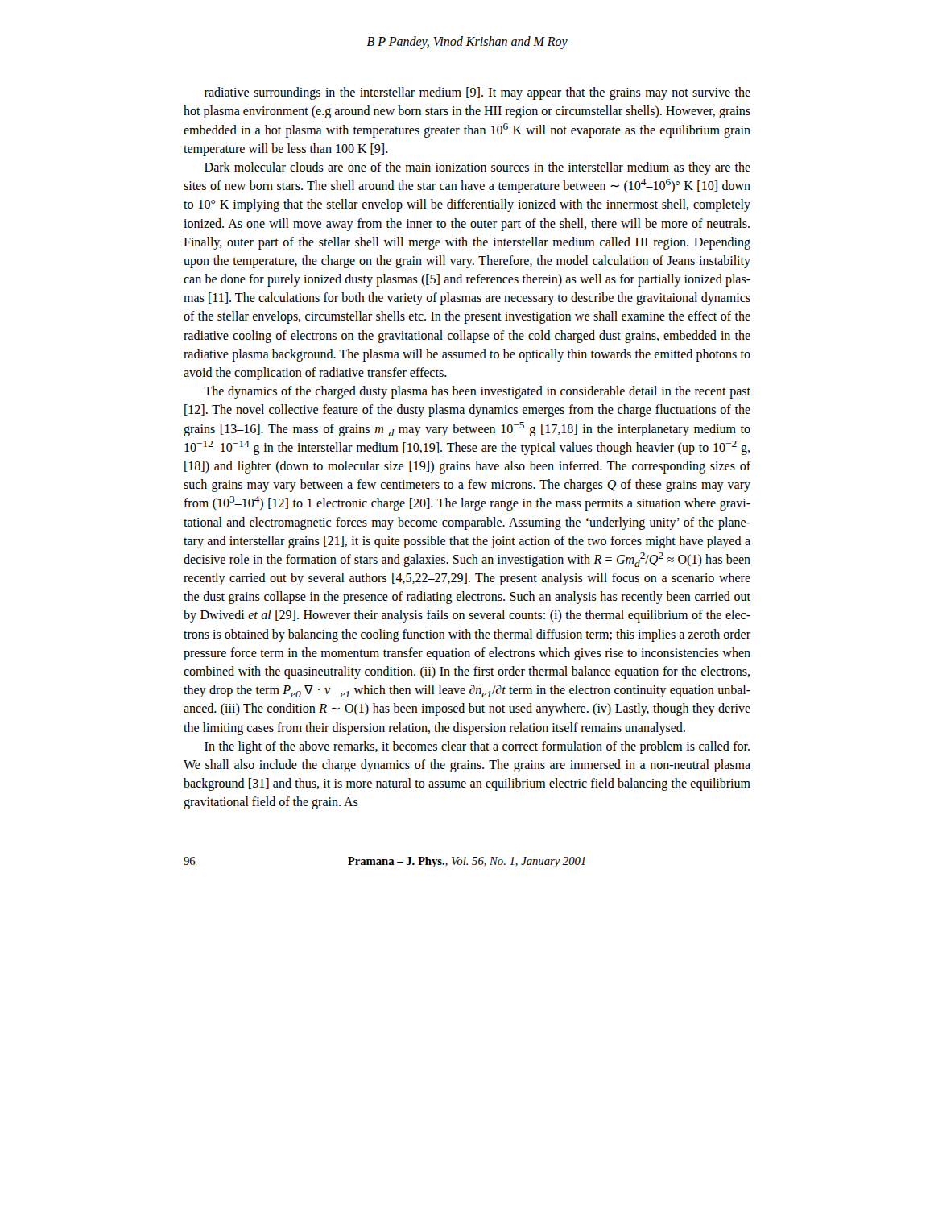B P Pandey, Vinod Krishan and M Roy
radiative surroundings in the interstellar medium [9]. It may appear that the grains may not survive the hot plasma environment (e.g around new born stars in the HII region or circumstellar shells). However, grains embedded in a hot plasma with temperatures greater than 106 K will not evaporate as the equilibrium grain temperature will be less than 100 K [9].
Dark molecular clouds are one of the main ionization sources in the interstellar medium as they are the sites of new born stars. The shell around the star can have a temperature between ∼ (104–106)° K [10] down to 10° K implying that the stellar envelop will be differentially ionized with the innermost shell, completely ionized. As one will move away from the inner to the outer part of the shell, there will be more of neutrals. Finally, outer part of the stellar shell will merge with the interstellar medium called HI region. Depending upon the temperature, the charge on the grain will vary. Therefore, the model calculation of Jeans instability can be done for purely ionized dusty plasmas ([5] and references therein) as well as for partially ionized plasmas [11]. The calculations for both the variety of plasmas are necessary to describe the gravitaional dynamics of the stellar envelops, circumstellar shells etc. In the present investigation we shall examine the effect of the radiative cooling of electrons on the gravitational collapse of the cold charged dust grains, embedded in the radiative plasma background. The plasma will be assumed to be optically thin towards the emitted photons to avoid the complication of radiative transfer effects.
The dynamics of the charged dusty plasma has been investigated in considerable detail in the recent past [12]. The novel collective feature of the dusty plasma dynamics emerges from the charge fluctuations of the grains [13–16]. The mass of grains m d may vary between 10−5 g [17,18] in the interplanetary medium to 10−12–10−14 g in the interstellar medium [10,19]. These are the typical values though heavier (up to 10−2 g, [18]) and lighter (down to molecular size [19]) grains have also been inferred. The corresponding sizes of such grains may vary between a few centimeters to a few microns. The charges Q of these grains may vary from (103–104) [12] to 1 electronic charge [20]. The large range in the mass permits a situation where gravitational and electromagnetic forces may become comparable. Assuming the ‘underlying unity’ of the planetary and interstellar grains [21], it is quite possible that the joint action of the two forces might have played a decisive role in the formation of stars and galaxies. Such an investigation with R = Gmd2/Q2 ≈ O(1) has been recently carried out by several authors [4,5,22–27,29]. The present analysis will focus on a scenario where the dust grains collapse in the presence of radiating electrons. Such an analysis has recently been carried out by Dwivedi et al [29]. However their analysis fails on several counts: (i) the thermal equilibrium of the electrons is obtained by balancing the cooling function with the thermal diffusion term; this implies a zeroth order pressure force term in the momentum transfer equation of electrons which gives rise to inconsistencies when combined with the quasineutrality condition. (ii) In the first order thermal balance equation for the electrons, they drop the term Pe0 ∇ · v⃗e1 which then will leave ∂ne1/∂t term in the electron continuity equation unbalanced. (iii) The condition R ∼ O(1) has been imposed but not used anywhere. (iv) Lastly, though they derive the limiting cases from their dispersion relation, the dispersion relation itself remains unanalysed.
In the light of the above remarks, it becomes clear that a correct formulation of the problem is called for. We shall also include the charge dynamics of the grains. The grains are immersed in a non-neutral plasma background [31] and thus, it is more natural to assume an equilibrium electric field balancing the equilibrium gravitational field of the grain. As
96 Pramana – J. Phys., Vol. 56, No. 1, January 2001